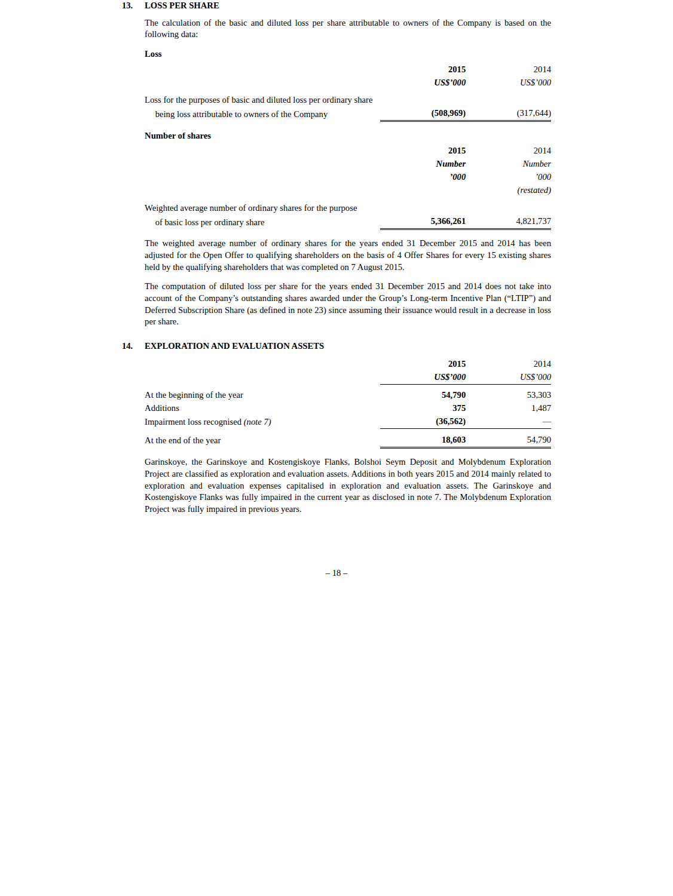13.
LOSS PER SHARE
The calculation of the basic and diluted loss per share attributable to owners of the Company is based on the following data:
Loss
| | 2015 | 2014 |
| | US$’000 | US$’000 |
| Loss for the purposes of basic and diluted loss per ordinary share | | |
| being loss attributable to owners of the Company | (508,969) | (317,644) |
Number of shares
| | 2015 | 2014 |
| | Number | Number |
| | ’000 | ’000 |
| | | (restated) |
| Weighted average number of ordinary shares for the purpose | | |
| of basic loss per ordinary share | 5,366,261 | 4,821,737 |
The weighted average number of ordinary shares for the years ended 31 December 2015 and 2014 has been adjusted for the Open Offer to qualifying shareholders on the basis of 4 Offer Shares for every 15 existing shares held by the qualifying shareholders that was completed on 7 August 2015.
The computation of diluted loss per share for the years ended 31 December 2015 and 2014 does not take into account of the Company’s outstanding shares awarded under the Group’s Long-term Incentive Plan (“LTIP”) and Deferred Subscription Share (as defined in note 23) since assuming their issuance would result in a decrease in loss per share.
14.
EXPLORATION AND EVALUATION ASSETS
| | 2015 | 2014 |
| | US$’000 | US$’000 |
| At the beginning of the year | 54,790 | 53,303 |
| Additions | 375 | 1,487 |
| Impairment loss recognised (note 7) | (36,562) | — |
| At the end of the year | 18,603 | 54,790 |
Garinskoye, the Garinskoye and Kostengiskoye Flanks, Bolshoi Seym Deposit and Molybdenum Exploration Project are classified as exploration and evaluation assets. Additions in both years 2015 and 2014 mainly related to exploration and evaluation expenses capitalised in exploration and evaluation assets. The Garinskoye and Kostengiskoye Flanks was fully impaired in the current year as disclosed in note 7. The Molybdenum Exploration Project was fully impaired in previous years.
– 18 –